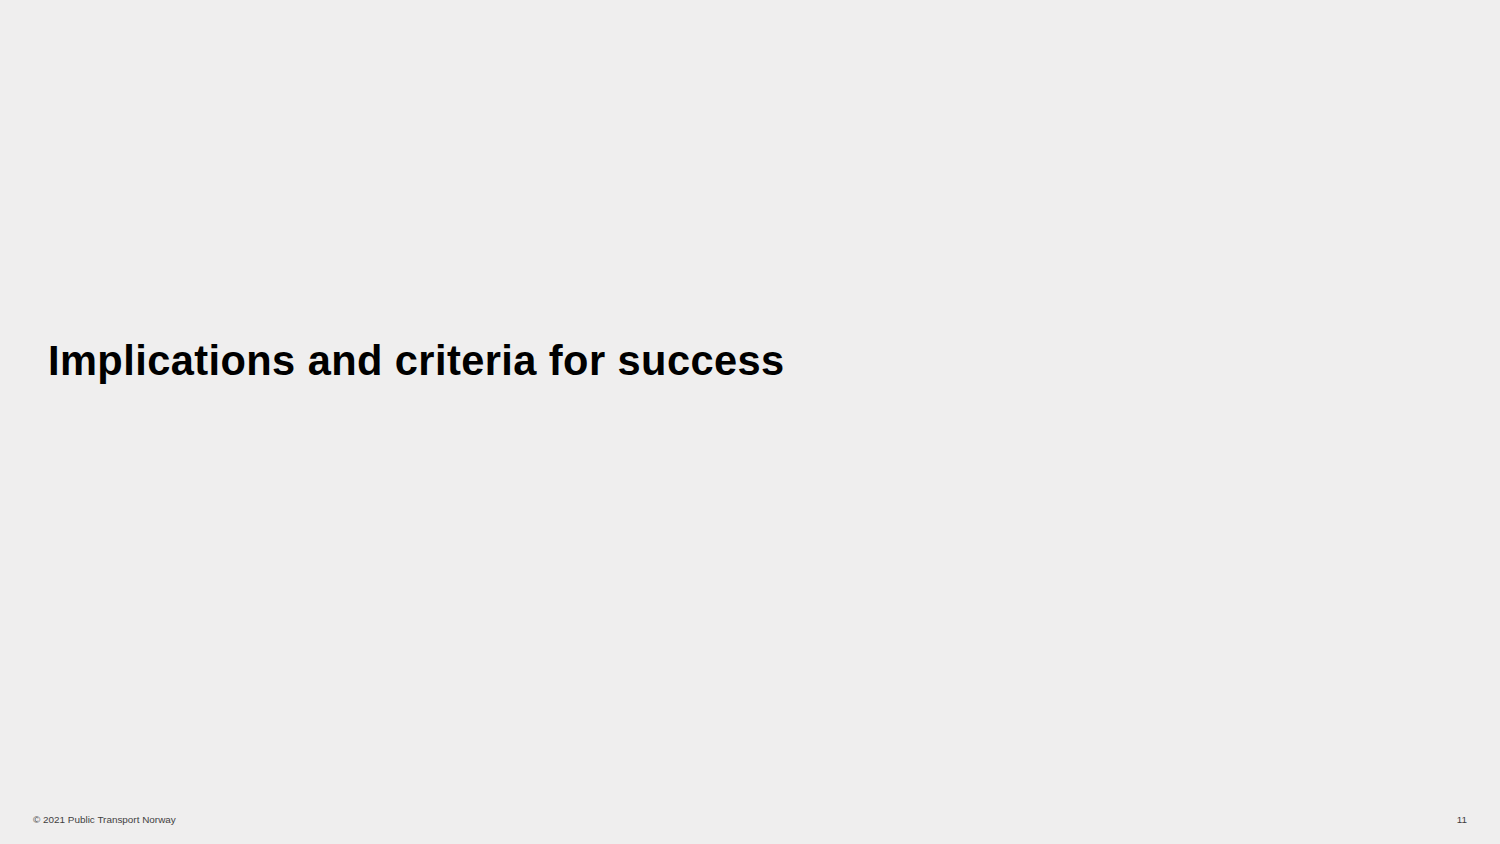Implications and criteria for success
© 2021 Public Transport Norway 11